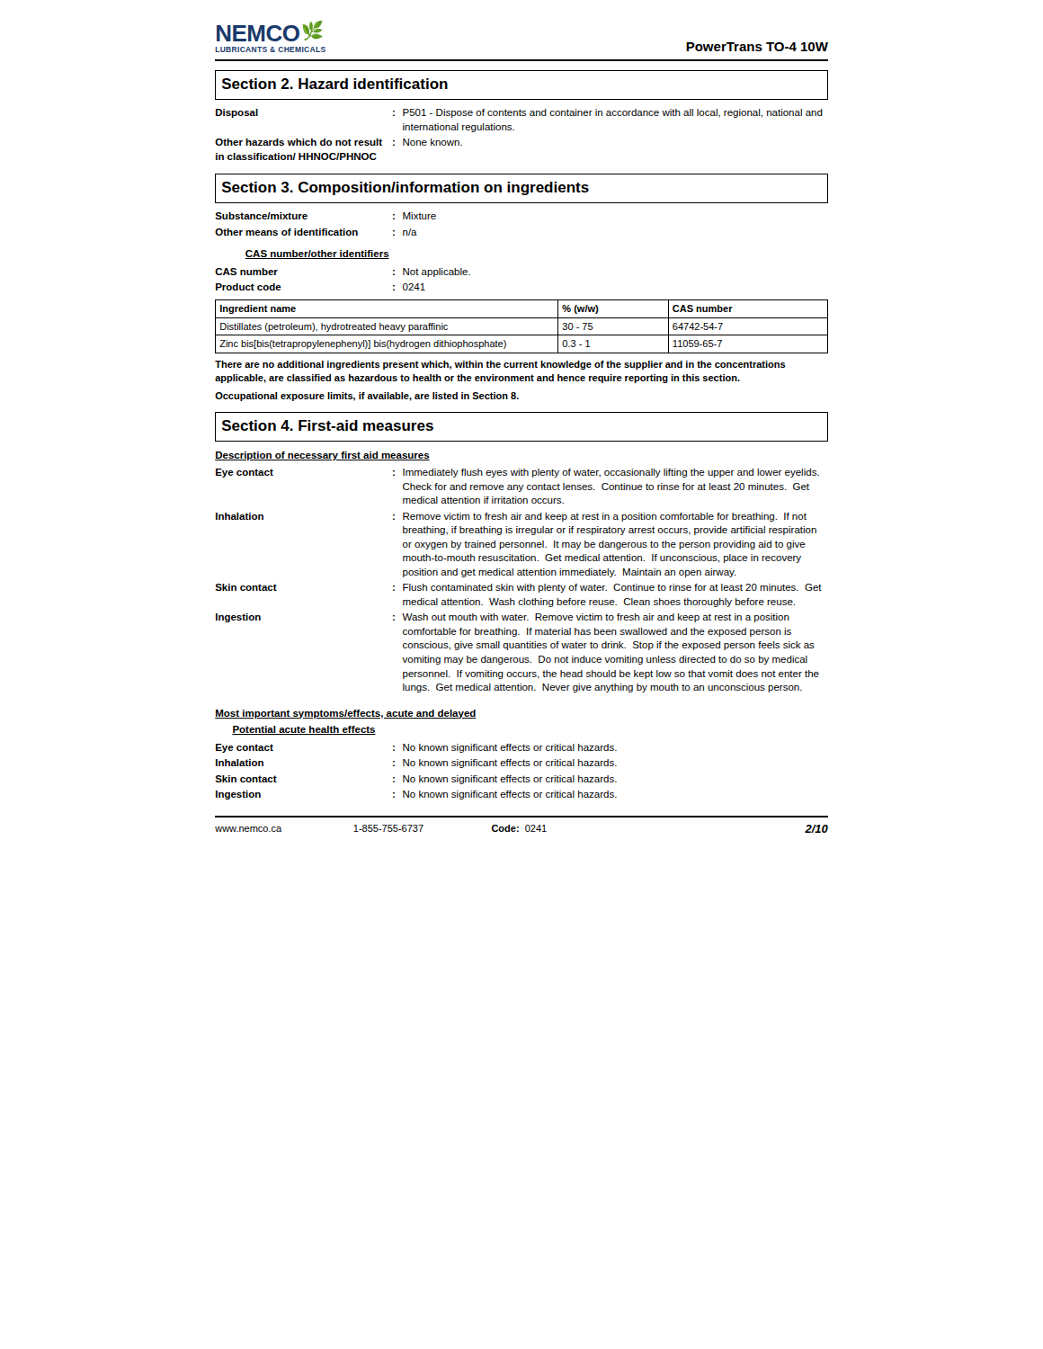NEMCO🌿
LUBRICANTS & CHEMICALS
PowerTrans TO-4 10W
Section 2. Hazard identification
| Disposal | : | P501 - Dispose of contents and container in accordance with all local, regional, national and international regulations. |
| Other hazards which do not result in classification/ HHNOC/PHNOC | : | None known. |
Section 3. Composition/information on ingredients
| Substance/mixture | : | Mixture |
| Other means of identification | : | n/a |
CAS number/other identifiers
| CAS number | : | Not applicable. |
| Product code | : | 0241 |
| Ingredient name | % (w/w) | CAS number |
| --- | --- | --- |
| Distillates (petroleum), hydrotreated heavy paraffinic | 30 - 75 | 64742-54-7 |
| Zinc bis[bis(tetrapropylenephenyl)] bis(hydrogen dithiophosphate) | 0.3 - 1 | 11059-65-7 |
There are no additional ingredients present which, within the current knowledge of the supplier and in the concentrations applicable, are classified as hazardous to health or the environment and hence require reporting in this section.
Occupational exposure limits, if available, are listed in Section 8.
Section 4. First-aid measures
Description of necessary first aid measures
| Eye contact | : | Immediately flush eyes with plenty of water, occasionally lifting the upper and lower eyelids. Check for and remove any contact lenses. Continue to rinse for at least 20 minutes. Get medical attention if irritation occurs. |
| Inhalation | : | Remove victim to fresh air and keep at rest in a position comfortable for breathing. If not breathing, if breathing is irregular or if respiratory arrest occurs, provide artificial respiration or oxygen by trained personnel. It may be dangerous to the person providing aid to give mouth-to-mouth resuscitation. Get medical attention. If unconscious, place in recovery position and get medical attention immediately. Maintain an open airway. |
| Skin contact | : | Flush contaminated skin with plenty of water. Continue to rinse for at least 20 minutes. Get medical attention. Wash clothing before reuse. Clean shoes thoroughly before reuse. |
| Ingestion | : | Wash out mouth with water. Remove victim to fresh air and keep at rest in a position comfortable for breathing. If material has been swallowed and the exposed person is conscious, give small quantities of water to drink. Stop if the exposed person feels sick as vomiting may be dangerous. Do not induce vomiting unless directed to do so by medical personnel. If vomiting occurs, the head should be kept low so that vomit does not enter the lungs. Get medical attention. Never give anything by mouth to an unconscious person. |
Most important symptoms/effects, acute and delayed
Potential acute health effects
| Eye contact | : | No known significant effects or critical hazards. |
| Inhalation | : | No known significant effects or critical hazards. |
| Skin contact | : | No known significant effects or critical hazards. |
| Ingestion | : | No known significant effects or critical hazards. |
www.nemco.ca
1-855-755-6737
Code: 0241
2/10